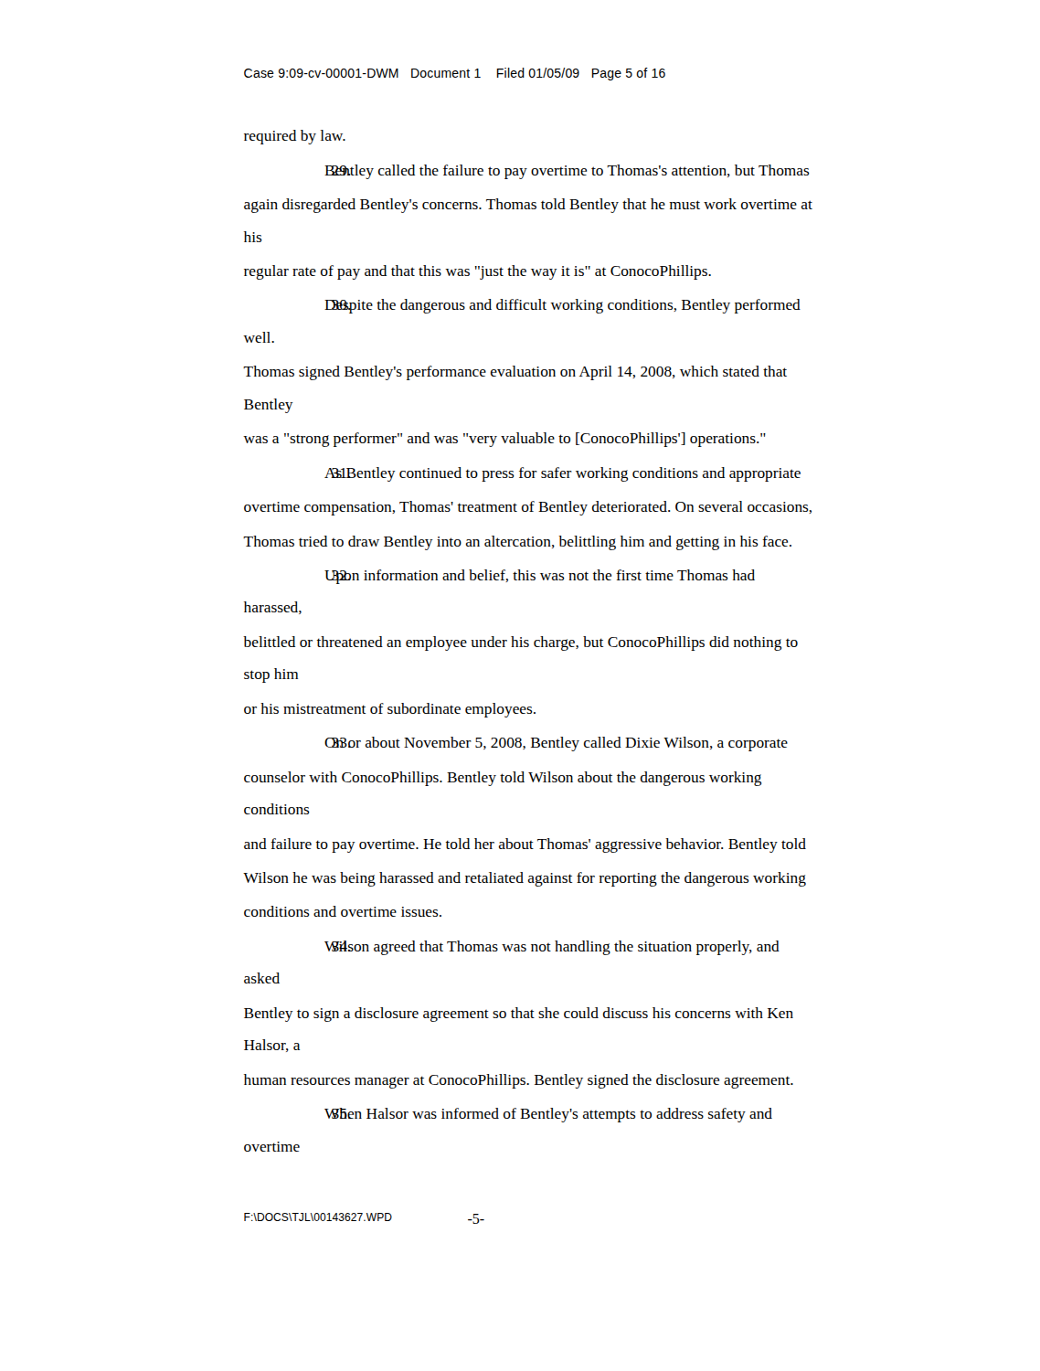Case 9:09-cv-00001-DWM Document 1 Filed 01/05/09 Page 5 of 16
required by law.
29. Bentley called the failure to pay overtime to Thomas's attention, but Thomas
again disregarded Bentley's concerns. Thomas told Bentley that he must work overtime at his
regular rate of pay and that this was "just the way it is" at ConocoPhillips.
30. Despite the dangerous and difficult working conditions, Bentley performed well.
Thomas signed Bentley's performance evaluation on April 14, 2008, which stated that Bentley
was a "strong performer" and was "very valuable to [ConocoPhillips'] operations."
31. As Bentley continued to press for safer working conditions and appropriate
overtime compensation, Thomas' treatment of Bentley deteriorated. On several occasions,
Thomas tried to draw Bentley into an altercation, belittling him and getting in his face.
32. Upon information and belief, this was not the first time Thomas had harassed,
belittled or threatened an employee under his charge, but ConocoPhillips did nothing to stop him
or his mistreatment of subordinate employees.
33. On or about November 5, 2008, Bentley called Dixie Wilson, a corporate
counselor with ConocoPhillips. Bentley told Wilson about the dangerous working conditions
and failure to pay overtime. He told her about Thomas' aggressive behavior. Bentley told
Wilson he was being harassed and retaliated against for reporting the dangerous working
conditions and overtime issues.
34. Wilson agreed that Thomas was not handling the situation properly, and asked
Bentley to sign a disclosure agreement so that she could discuss his concerns with Ken Halsor, a
human resources manager at ConocoPhillips. Bentley signed the disclosure agreement.
35. When Halsor was informed of Bentley's attempts to address safety and overtime
F:\DOCS\TJL\00143627.WPD -5-